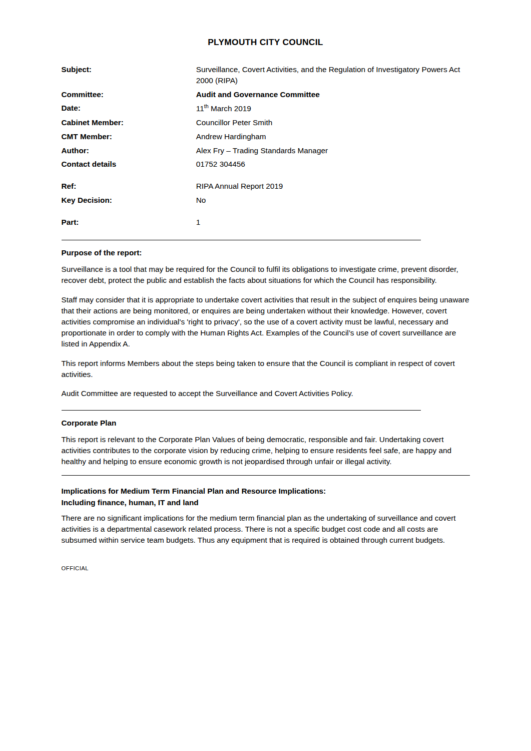PLYMOUTH CITY COUNCIL
| Subject: | Surveillance, Covert Activities, and the Regulation of Investigatory Powers Act 2000 (RIPA) |
| Committee: | Audit and Governance Committee |
| Date: | 11 th March 2019 |
| Cabinet Member: | Councillor Peter Smith |
| CMT Member: | Andrew Hardingham |
| Author: | Alex Fry – Trading Standards Manager |
| Contact details | 01752 304456 |
| Ref: | RIPA Annual Report 2019 |
| Key Decision: | No |
| Part: | 1 |
Purpose of the report:
Surveillance is a tool that may be required for the Council to fulfil its obligations to investigate crime, prevent disorder, recover debt, protect the public and establish the facts about situations for which the Council has responsibility.
Staff may consider that it is appropriate to undertake covert activities that result in the subject of enquires being unaware that their actions are being monitored, or enquires are being undertaken without their knowledge. However, covert activities compromise an individual's 'right to privacy', so the use of a covert activity must be lawful, necessary and proportionate in order to comply with the Human Rights Act. Examples of the Council’s use of covert surveillance are listed in Appendix A.
This report informs Members about the steps being taken to ensure that the Council is compliant in respect of covert activities.
Audit Committee are requested to accept the Surveillance and Covert Activities Policy.
Corporate Plan
This report is relevant to the Corporate Plan Values of being democratic, responsible and fair. Undertaking covert activities contributes to the corporate vision by reducing crime, helping to ensure residents feel safe, are happy and healthy and helping to ensure economic growth is not jeopardised through unfair or illegal activity.
Implications for Medium Term Financial Plan and Resource Implications:
Including finance, human, IT and land
There are no significant implications for the medium term financial plan as the undertaking of surveillance and covert activities is a departmental casework related process. There is not a specific budget cost code and all costs are subsumed within service team budgets. Thus any equipment that is required is obtained through current budgets.
OFFICIAL